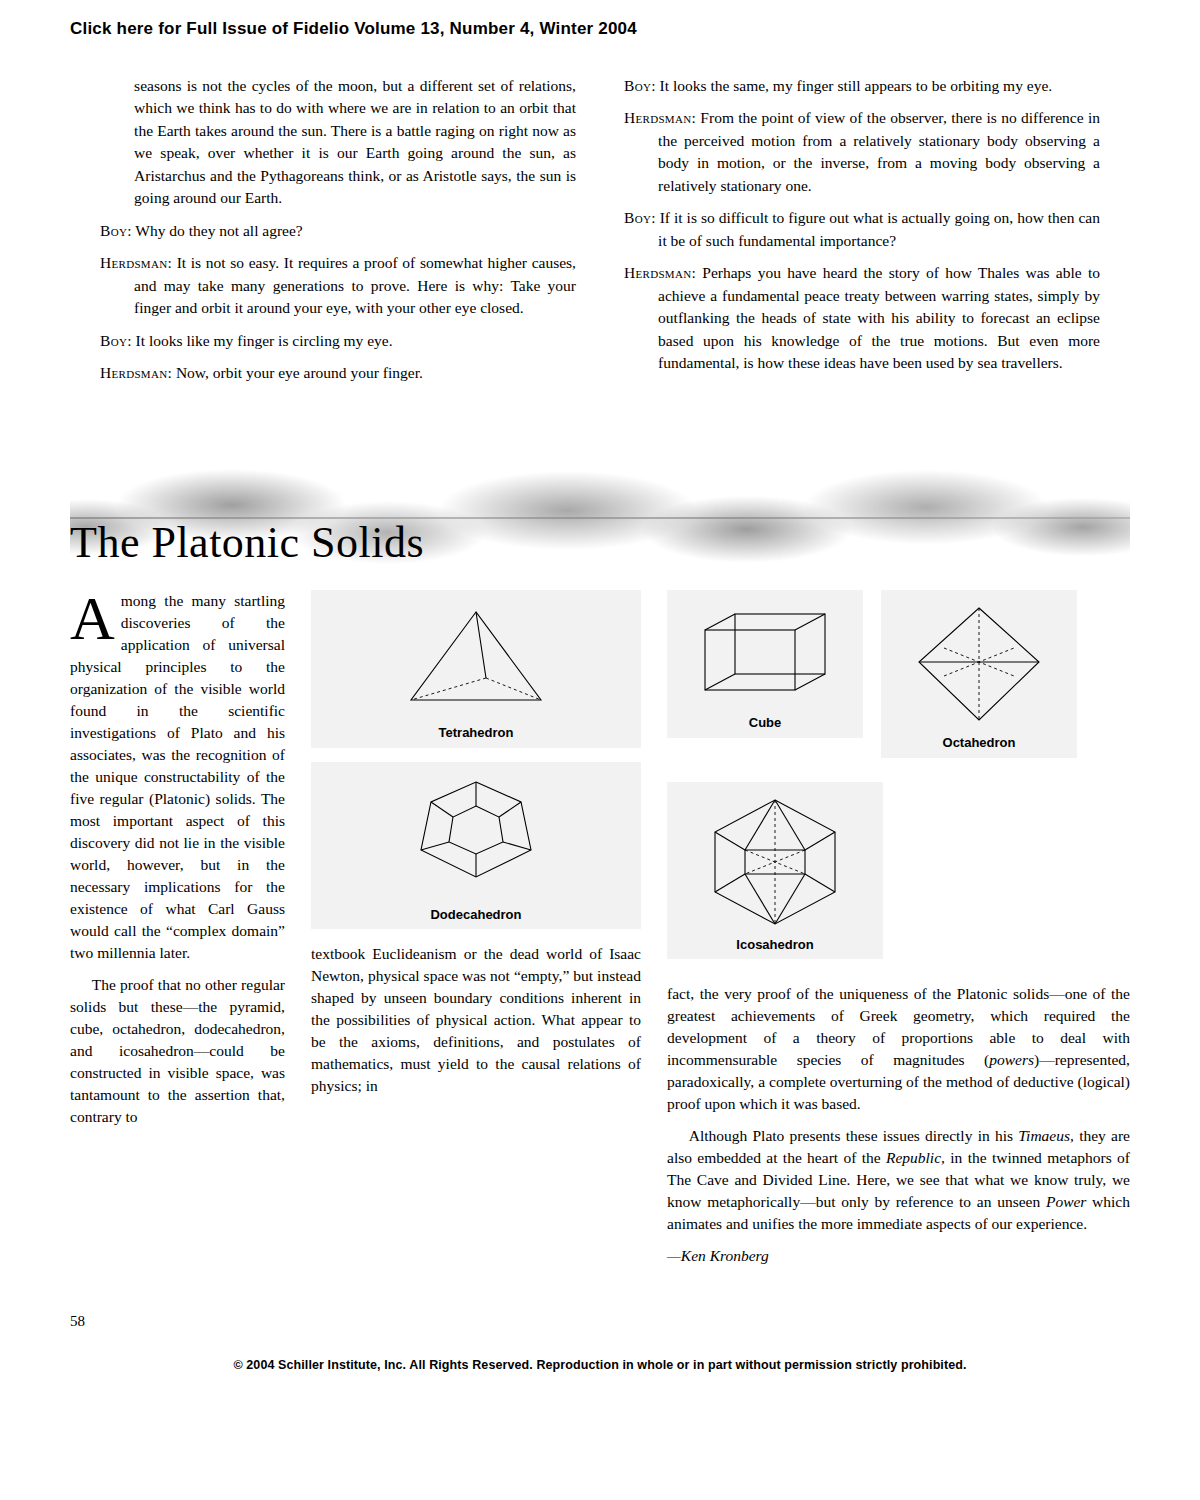Click here for Full Issue of Fidelio Volume 13, Number 4, Winter 2004
seasons is not the cycles of the moon, but a different set of relations, which we think has to do with where we are in relation to an orbit that the Earth takes around the sun. There is a battle raging on right now as we speak, over whether it is our Earth going around the sun, as Aristarchus and the Pythagoreans think, or as Aristotle says, the sun is going around our Earth.
Boy: Why do they not all agree?
Herdsman: It is not so easy. It requires a proof of somewhat higher causes, and may take many generations to prove. Here is why: Take your finger and orbit it around your eye, with your other eye closed.
Boy: It looks like my finger is circling my eye.
Herdsman: Now, orbit your eye around your finger.
Boy: It looks the same, my finger still appears to be orbiting my eye.
Herdsman: From the point of view of the observer, there is no difference in the perceived motion from a relatively stationary body observing a body in motion, or the inverse, from a moving body observing a relatively stationary one.
Boy: If it is so difficult to figure out what is actually going on, how then can it be of such fundamental importance?
Herdsman: Perhaps you have heard the story of how Thales was able to achieve a fundamental peace treaty between warring states, simply by outflanking the heads of state with his ability to forecast an eclipse based upon his knowledge of the true motions. But even more fundamental, is how these ideas have been used by sea travellers.
The Platonic Solids
Among the many startling discoveries of the application of universal physical principles to the organization of the visible world found in the scientific investigations of Plato and his associates, was the recognition of the unique constructability of the five regular (Platonic) solids. The most important aspect of this discovery did not lie in the visible world, however, but in the necessary implications for the existence of what Carl Gauss would call the “complex domain” two millennia later.
The proof that no other regular solids but these—the pyramid, cube, octahedron, dodecahedron, and icosahedron—could be constructed in visible space, was tantamount to the assertion that, contrary to
Tetrahedron
Dodecahedron
textbook Euclideanism or the dead world of Isaac Newton, physical space was not “empty,” but instead shaped by unseen boundary conditions inherent in the possibilities of physical action. What appear to be the axioms, definitions, and postulates of mathematics, must yield to the causal relations of physics; in
Cube
Octahedron
Icosahedron
fact, the very proof of the uniqueness of the Platonic solids—one of the greatest achievements of Greek geometry, which required the development of a theory of proportions able to deal with incommensurable species of magnitudes (powers)—represented, paradoxically, a complete overturning of the method of deductive (logical) proof upon which it was based.
Although Plato presents these issues directly in his Timaeus, they are also embedded at the heart of the Republic, in the twinned metaphors of The Cave and Divided Line. Here, we see that what we know truly, we know metaphorically—but only by reference to an unseen Power which animates and unifies the more immediate aspects of our experience.
—Ken Kronberg
58
© 2004 Schiller Institute, Inc. All Rights Reserved. Reproduction in whole or in part without permission strictly prohibited.